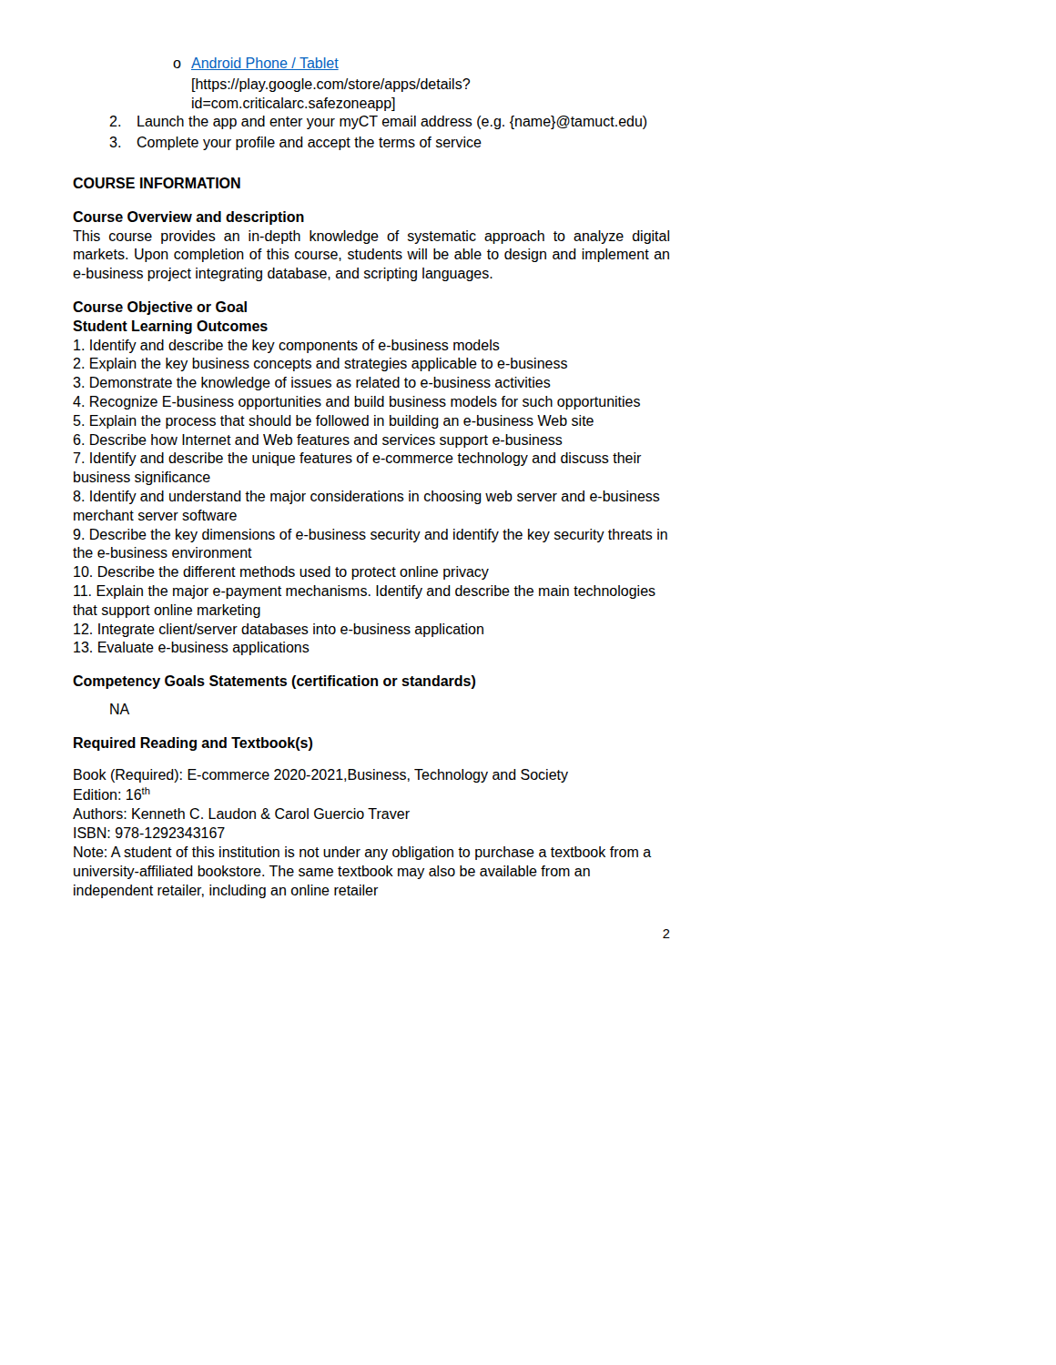Android Phone / Tablet
[https://play.google.com/store/apps/details?id=com.criticalarc.safezoneapp]
Launch the app and enter your myCT email address (e.g. {name}@tamuct.edu)
Complete your profile and accept the terms of service
COURSE INFORMATION
Course Overview and description
This course provides an in-depth knowledge of systematic approach to analyze digital markets. Upon completion of this course, students will be able to design and implement an e-business project integrating database, and scripting languages.
Course Objective or Goal
Student Learning Outcomes
1. Identify and describe the key components of e-business models
2. Explain the key business concepts and strategies applicable to e-business
3. Demonstrate the knowledge of issues as related to e-business activities
4. Recognize E-business opportunities and build business models for such opportunities
5. Explain the process that should be followed in building an e-business Web site
6. Describe how Internet and Web features and services support e-business
7. Identify and describe the unique features of e-commerce technology and discuss their business significance
8. Identify and understand the major considerations in choosing web server and e-business merchant server software
9. Describe the key dimensions of e-business security and identify the key security threats in the e-business environment
10. Describe the different methods used to protect online privacy
11. Explain the major e-payment mechanisms. Identify and describe the main technologies that support online marketing
12. Integrate client/server databases into e-business application
13. Evaluate e-business applications
Competency Goals Statements (certification or standards)
NA
Required Reading and Textbook(s)
Book (Required): E-commerce 2020-2021,Business, Technology and Society
Edition: 16th
Authors: Kenneth C. Laudon & Carol Guercio Traver
ISBN: 978-1292343167
Note: A student of this institution is not under any obligation to purchase a textbook from a university-affiliated bookstore. The same textbook may also be available from an independent retailer, including an online retailer
2